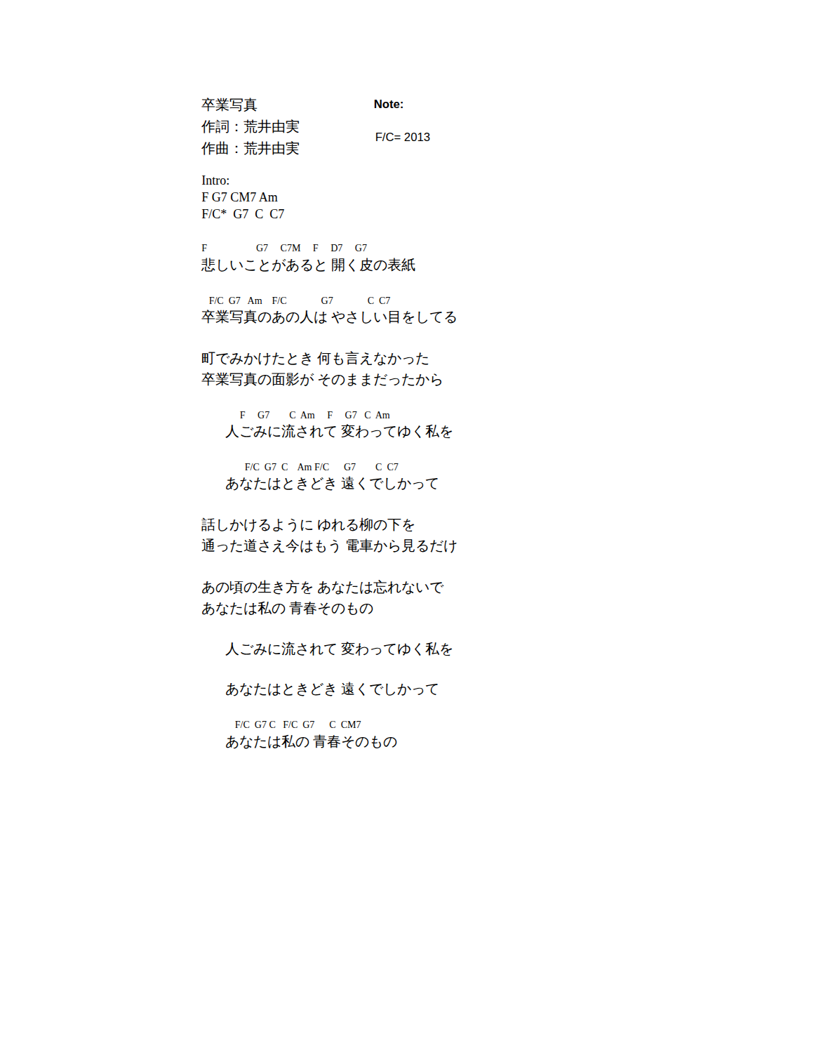卒業写真
作詞：荒井由実
作曲：荒井由実
Note:
F/C= 2013
Intro:
F G7 CM7 Am
F/C* G7 C C7
F G7 C7M F D7 G7
悲しいことがあると 開く皮の表紙
F/C G7 Am F/C G7 C C7
卒業写真のあの人は やさしい目をしてる
町でみかけたとき 何も言えなかった
卒業写真の面影が そのままだったから
F G7 C Am F G7 C Am
人ごみに流されて 変わってゆく私を
F/C G7 C Am F/C G7 C C7
あなたはときどき 遠くでしかって
話しかけるように ゆれる柳の下を
通った道さえ今はもう 電車から見るだけ
あの頃の生き方を あなたは忘れないで
あなたは私の 青春そのもの
人ごみに流されて 変わってゆく私を
あなたはときどき 遠くでしかって
F/C G7 C F/C G7 C CM7
あなたは私の 青春そのもの